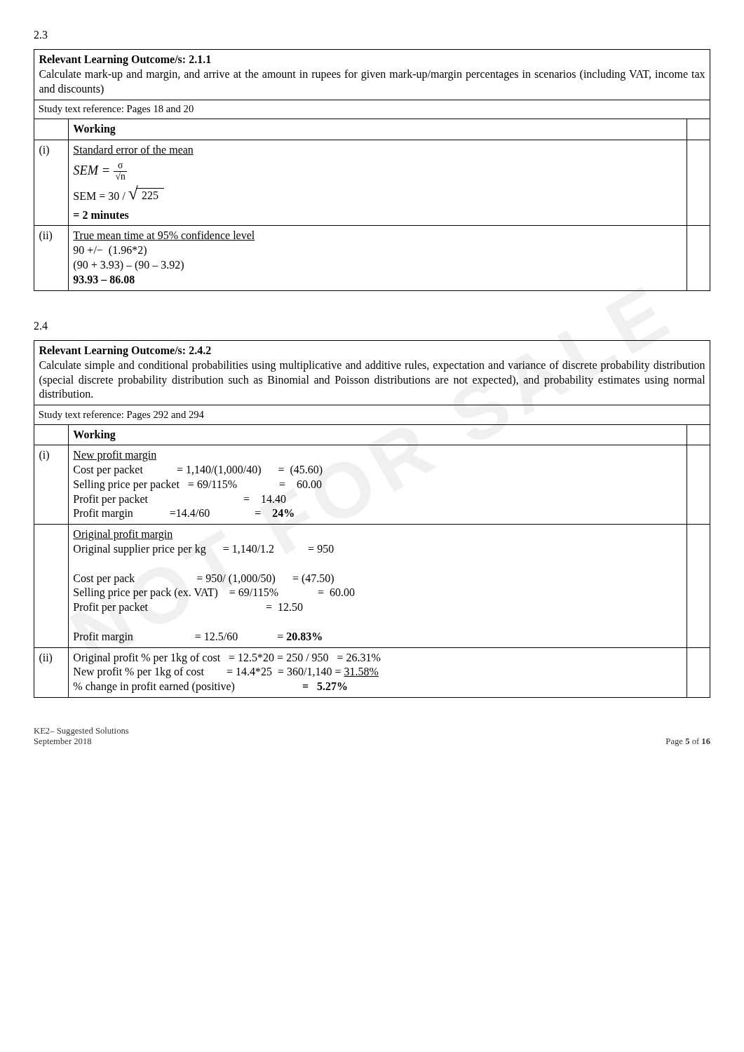NOT FOR SALE
2.3
| Relevant Learning Outcome/s: 2.1.1 Calculate mark-up and margin, and arrive at the amount in rupees for given mark-up/margin percentages in scenarios (including VAT, income tax and discounts) |
| Study text reference: Pages 18 and 20 |
| | Working | |
| (i) | Standard error of the mean SEM = σ √n SEM = 30 / 225 = 2 minutes | |
| (ii) | True mean time at 95% confidence level 90 +/− (1.96*2) (90 + 3.93) – (90 – 3.92) 93.93 – 86.08 | |
2.4
| Relevant Learning Outcome/s: 2.4.2 Calculate simple and conditional probabilities using multiplicative and additive rules, expectation and variance of discrete probability distribution (special discrete probability distribution such as Binomial and Poisson distributions are not expected), and probability estimates using normal distribution. |
| Study text reference: Pages 292 and 294 |
| | Working | |
| (i) | New profit margin Cost per packet = 1,140/(1,000/40) = (45.60) Selling price per packet = 69/115% = 60.00 Profit per packet = 14.40 Profit margin =14.4/60 = 24% | |
| | Original profit margin Original supplier price per kg = 1,140/1.2 = 950 Cost per pack = 950/ (1,000/50) = (47.50) Selling price per pack (ex. VAT) = 69/115% = 60.00 Profit per packet = 12.50 Profit margin = 12.5/60 = 20.83% | |
| (ii) | Original profit % per 1kg of cost = 12.5*20 = 250 / 950 = 26.31% New profit % per 1kg of cost = 14.4*25 = 360/1,140 = 31.58% % change in profit earned (positive) = 5.27% | |
KE2– Suggested Solutions
September 2018
Page 5 of 16